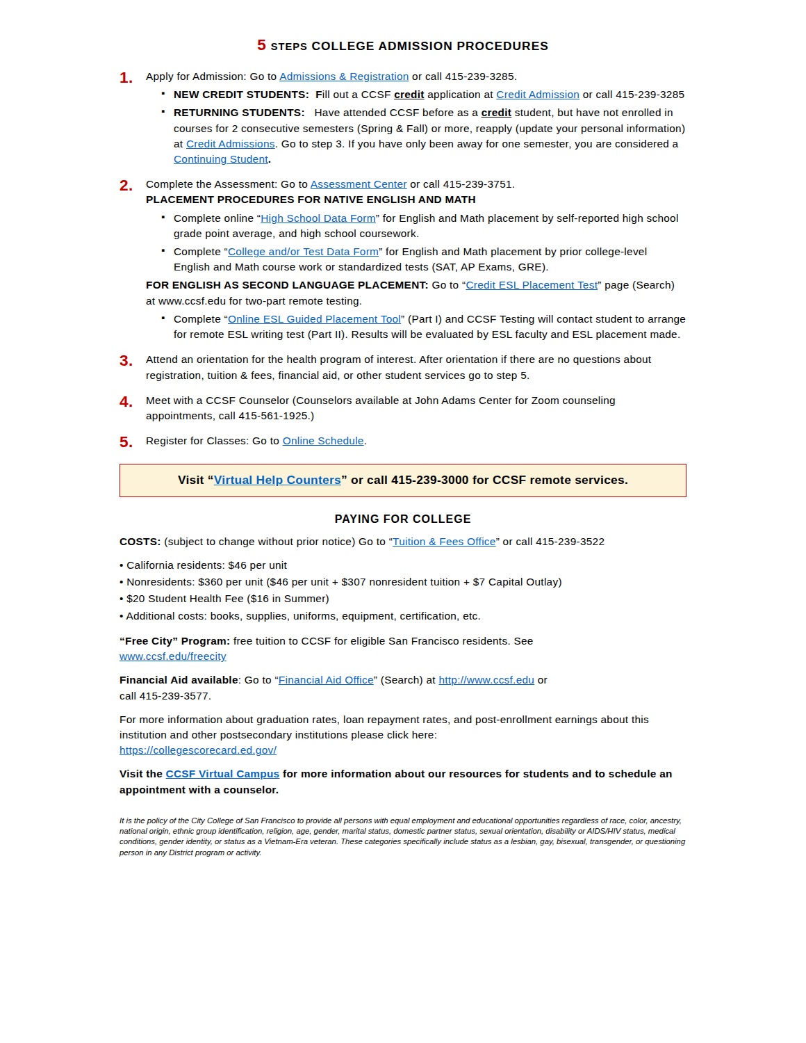5 STEPS COLLEGE ADMISSION PROCEDURES
Apply for Admission: Go to Admissions & Registration or call 415-239-3285.
NEW CREDIT STUDENTS: Fill out a CCSF credit application at Credit Admission or call 415-239-3285
RETURNING STUDENTS: Have attended CCSF before as a credit student, but have not enrolled in courses for 2 consecutive semesters (Spring & Fall) or more, reapply (update your personal information) at Credit Admissions. Go to step 3. If you have only been away for one semester, you are considered a Continuing Student.
Complete the Assessment: Go to Assessment Center or call 415-239-3751.
PLACEMENT PROCEDURES FOR NATIVE ENGLISH AND MATH
Complete online “High School Data Form” for English and Math placement by self-reported high school grade point average, and high school coursework.
Complete “College and/or Test Data Form” for English and Math placement by prior college-level English and Math course work or standardized tests (SAT, AP Exams, GRE).
FOR ENGLISH AS SECOND LANGUAGE PLACEMENT: Go to “Credit ESL Placement Test” page (Search) at www.ccsf.edu for two-part remote testing.
Complete “Online ESL Guided Placement Tool” (Part I) and CCSF Testing will contact student to arrange for remote ESL writing test (Part II). Results will be evaluated by ESL faculty and ESL placement made.
Attend an orientation for the health program of interest. After orientation if there are no questions about registration, tuition & fees, financial aid, or other student services go to step 5.
Meet with a CCSF Counselor (Counselors available at John Adams Center for Zoom counseling appointments, call 415-561-1925.)
Register for Classes: Go to Online Schedule.
Visit “Virtual Help Counters” or call 415-239-3000 for CCSF remote services.
PAYING FOR COLLEGE
COSTS: (subject to change without prior notice) Go to “Tuition & Fees Office” or call 415-239-3522
• California residents: $46 per unit
• Nonresidents: $360 per unit ($46 per unit + $307 nonresident tuition + $7 Capital Outlay)
• $20 Student Health Fee ($16 in Summer)
• Additional costs: books, supplies, uniforms, equipment, certification, etc.
“Free City” Program: free tuition to CCSF for eligible San Francisco residents. See
www.ccsf.edu/freecity
Financial Aid available: Go to “Financial Aid Office” (Search) at http://www.ccsf.edu or
call 415-239-3577.
For more information about graduation rates, loan repayment rates, and post-enrollment earnings about this institution and other postsecondary institutions please click here:
https://collegescorecard.ed.gov/
Visit the CCSF Virtual Campus for more information about our resources for students and to schedule an appointment with a counselor.
It is the policy of the City College of San Francisco to provide all persons with equal employment and educational opportunities regardless of race, color, ancestry, national origin, ethnic group identification, religion, age, gender, marital status, domestic partner status, sexual orientation, disability or AIDS/HIV status, medical conditions, gender identity, or status as a Vietnam-Era veteran. These categories specifically include status as a lesbian, gay, bisexual, transgender, or questioning person in any District program or activity.